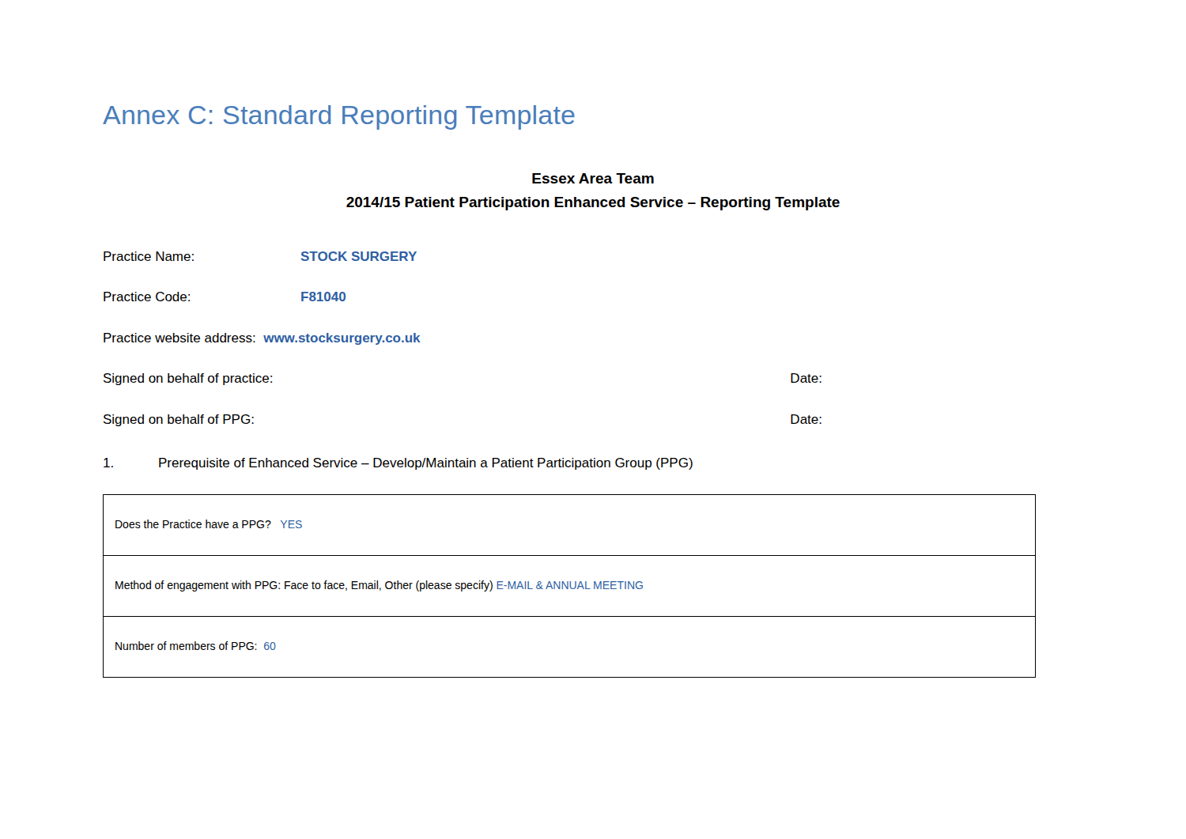Annex C: Standard Reporting Template
Essex Area Team
2014/15 Patient Participation Enhanced Service – Reporting Template
Practice Name: STOCK SURGERY
Practice Code: F81040
Practice website address: www.stocksurgery.co.uk
Signed on behalf of practice: Date:
Signed on behalf of PPG: Date:
1. Prerequisite of Enhanced Service – Develop/Maintain a Patient Participation Group (PPG)
| Does the Practice have a PPG? YES |
| Method of engagement with PPG: Face to face, Email, Other (please specify) E-MAIL & ANNUAL MEETING |
| Number of members of PPG: 60 |